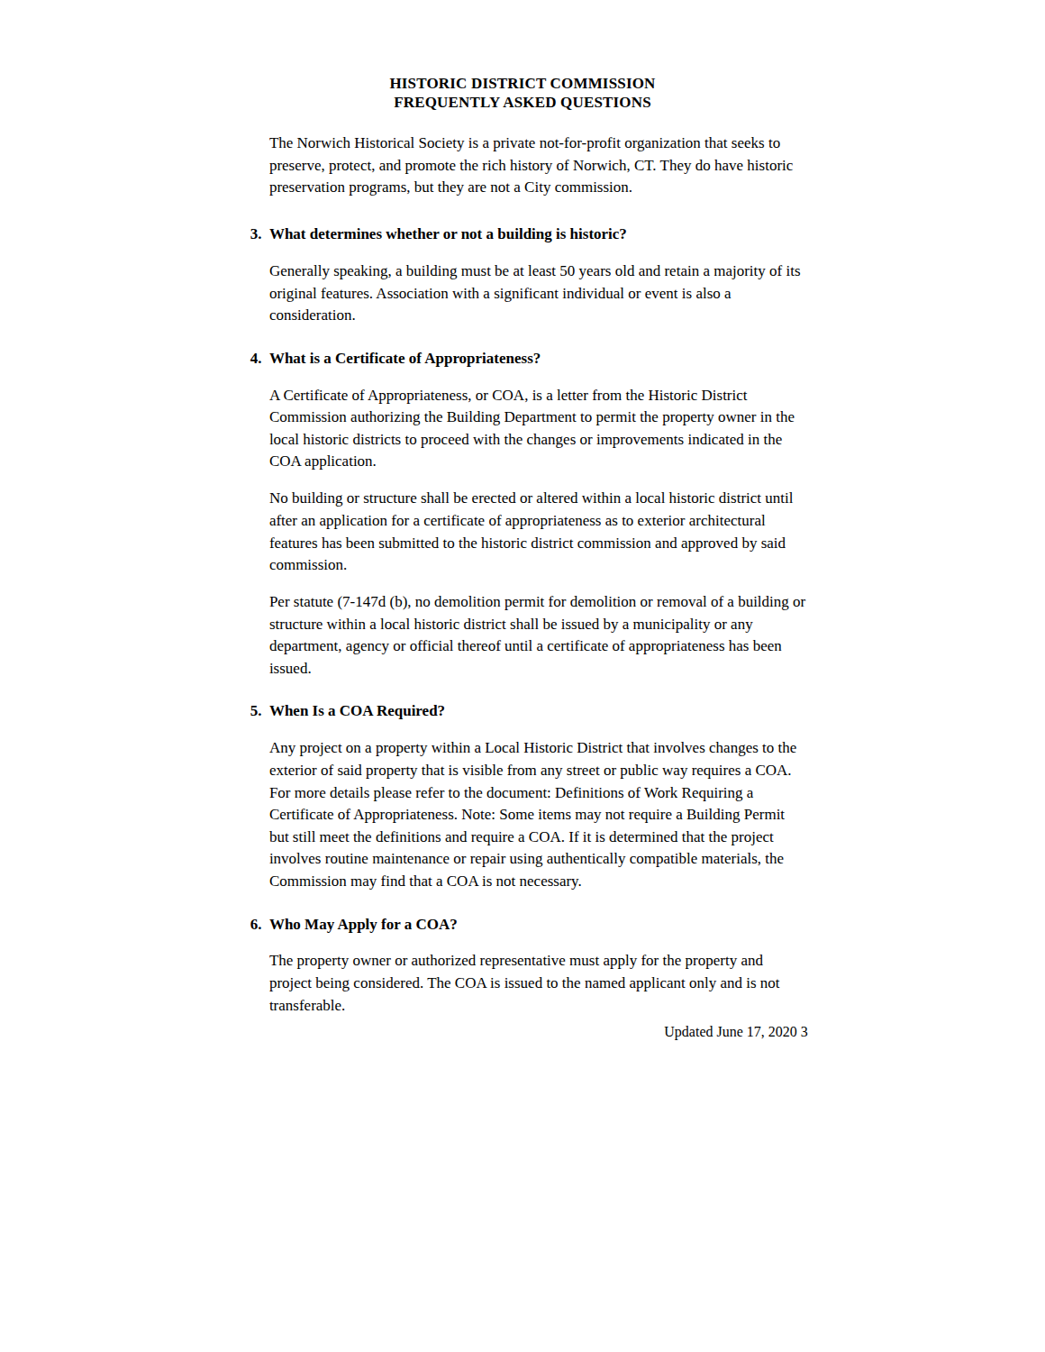HISTORIC DISTRICT COMMISSION FREQUENTLY ASKED QUESTIONS
The Norwich Historical Society is a private not-for-profit organization that seeks to preserve, protect, and promote the rich history of Norwich, CT. They do have historic preservation programs, but they are not a City commission.
3.
What determines whether or not a building is historic?
Generally speaking, a building must be at least 50 years old and retain a majority of its original features. Association with a significant individual or event is also a consideration.
4.
What is a Certificate of Appropriateness?
A Certificate of Appropriateness, or COA, is a letter from the Historic District Commission authorizing the Building Department to permit the property owner in the local historic districts to proceed with the changes or improvements indicated in the COA application.
No building or structure shall be erected or altered within a local historic district until after an application for a certificate of appropriateness as to exterior architectural features has been submitted to the historic district commission and approved by said commission.
Per statute (7-147d (b), no demolition permit for demolition or removal of a building or structure within a local historic district shall be issued by a municipality or any department, agency or official thereof until a certificate of appropriateness has been issued.
5.
When Is a COA Required?
Any project on a property within a Local Historic District that involves changes to the exterior of said property that is visible from any street or public way requires a COA. For more details please refer to the document: Definitions of Work Requiring a Certificate of Appropriateness. Note: Some items may not require a Building Permit but still meet the definitions and require a COA. If it is determined that the project involves routine maintenance or repair using authentically compatible materials, the Commission may find that a COA is not necessary.
6.
Who May Apply for a COA?
The property owner or authorized representative must apply for the property and project being considered. The COA is issued to the named applicant only and is not transferable.
Updated June 17, 2020 3